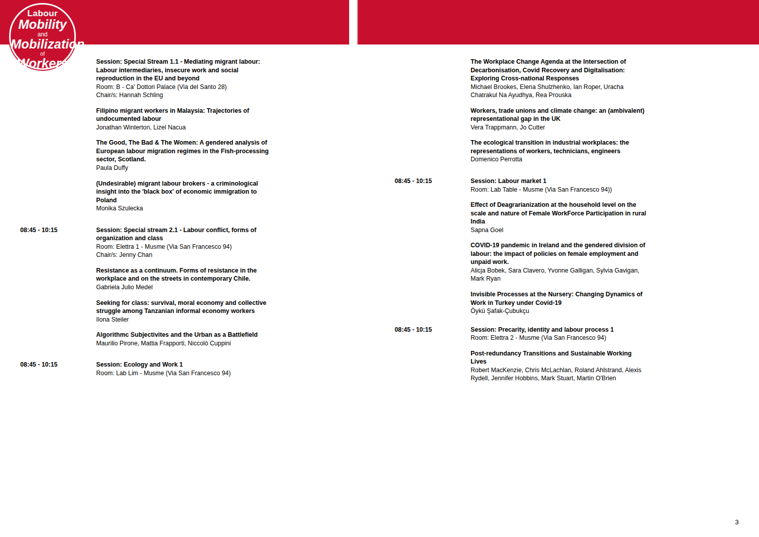Labour
Mobility
and
Mobilization
of
Workers
ILPC 2022· Padua ·
08:45 - 10:15
Session: Special Stream 1.1 - Mediating migrant labour:
Labour intermediaries, insecure work and social
reproduction in the EU and beyond
Room: B - Ca' Dottori Palace (Via del Santo 28)
Chair/s: Hannah Schling
Filipino migrant workers in Malaysia: Trajectories of
undocumented labour
Jonathan Winterton, Lizel Nacua
The Good, The Bad & The Women: A gendered analysis of
European labour migration regimes in the Fish-processing
sector, Scotland.
Paula Duffy
(Undesirable) migrant labour brokers - a criminological
insight into the 'black box' of economic immigration to
Poland
Monika Szulecka
08:45 - 10:15
Session: Special stream 2.1 - Labour conflict, forms of
organization and class
Room: Elettra 1 - Musme (Via San Francesco 94)
Chair/s: Jenny Chan
Resistance as a continuum. Forms of resistance in the
workplace and on the streets in contemporary Chile.
Gabriela Julio Medel
Seeking for class: survival, moral economy and collective
struggle among Tanzanian informal economy workers
Ilona Steiler
Algorithmc Subjectivites and the Urban as a Battlefield
Maurilio Pirone, Mattia Frapporti, Niccolò Cuppini
08:45 - 10:15
Session: Ecology and Work 1
Room: Lab Lim - Musme (Via San Francesco 94)
The Workplace Change Agenda at the Intersection of
Decarbonisation, Covid Recovery and Digitalisation:
Exploring Cross-national Responses
Michael Brookes, Elena Shulzhenko, Ian Roper, Uracha
Chatrakul Na Ayudhya, Rea Prouska
Workers, trade unions and climate change: an (ambivalent)
representational gap in the UK
Vera Trappmann, Jo Cutter
The ecological transition in industrial workplaces: the
representations of workers, technicians, engineers
Domenico Perrotta
08:45 - 10:15
Session: Labour market 1
Room: Lab Table - Musme (Via San Francesco 94))
Effect of Deagrarianization at the household level on the
scale and nature of Female WorkForce Participation in rural
India
Sapna Goel
COVID-19 pandemic in Ireland and the gendered division of
labour: the impact of policies on female employment and
unpaid work.
Alicja Bobek, Sara Clavero, Yvonne Galligan, Sylvia Gavigan,
Mark Ryan
Invisible Processes at the Nursery: Changing Dynamics of
Work in Turkey under Covid-19
Öykü Şafak-Çubukçu
08:45 - 10:15
Session: Precarity, identity and labour process 1
Room: Elettra 2 - Musme (Via San Francesco 94)
Post-redundancy Transitions and Sustainable Working
Lives
Robert MacKenzie, Chris McLachlan, Roland Ahlstrand, Alexis
Rydell, Jennifer Hobbins, Mark Stuart, Martin O'Brien
3